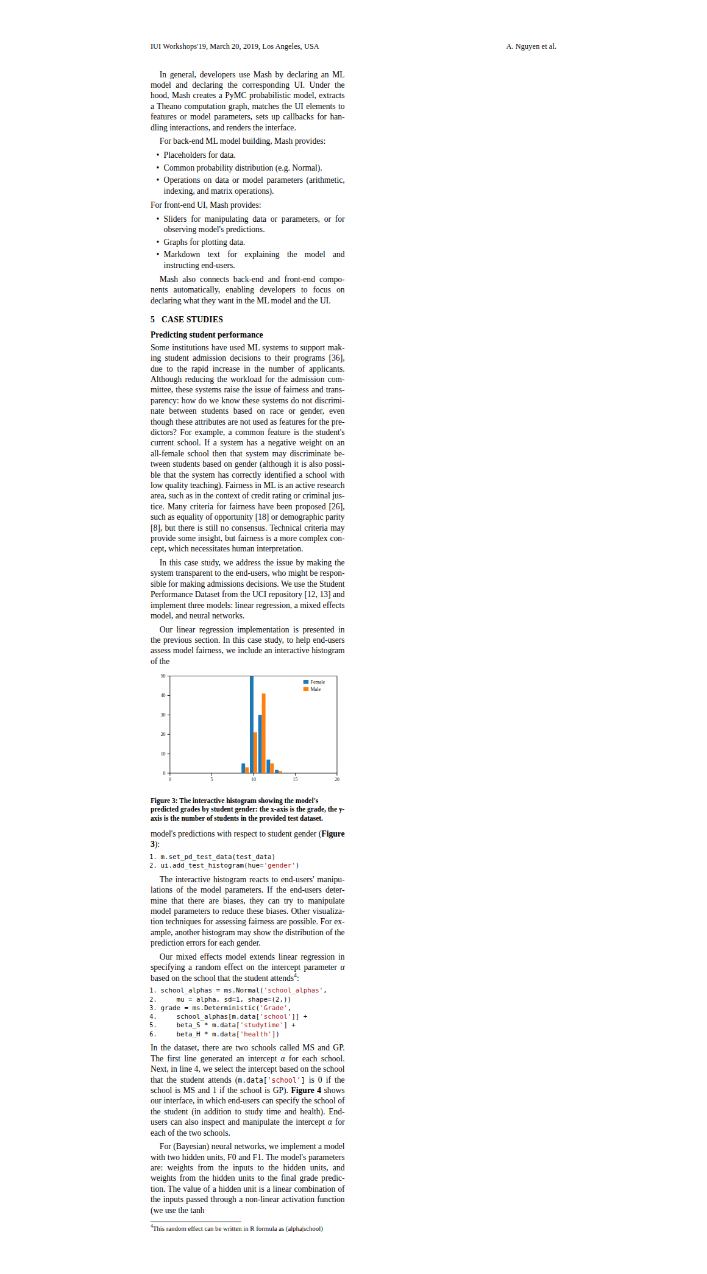IUI Workshops'19, March 20, 2019, Los Angeles, USA
A. Nguyen et al.
In general, developers use Mash by declaring an ML model and declaring the corresponding UI. Under the hood, Mash creates a PyMC probabilistic model, extracts a Theano computation graph, matches the UI elements to features or model parameters, sets up callbacks for handling interactions, and renders the interface.
For back-end ML model building, Mash provides:
Placeholders for data.
Common probability distribution (e.g. Normal).
Operations on data or model parameters (arithmetic, indexing, and matrix operations).
For front-end UI, Mash provides:
Sliders for manipulating data or parameters, or for observing model's predictions.
Graphs for plotting data.
Markdown text for explaining the model and instructing end-users.
Mash also connects back-end and front-end components automatically, enabling developers to focus on declaring what they want in the ML model and the UI.
5 Case Studies
Predicting student performance
Some institutions have used ML systems to support making student admission decisions to their programs [36], due to the rapid increase in the number of applicants. Although reducing the workload for the admission committee, these systems raise the issue of fairness and transparency: how do we know these systems do not discriminate between students based on race or gender, even though these attributes are not used as features for the predictors? For example, a common feature is the student's current school. If a system has a negative weight on an all-female school then that system may discriminate between students based on gender (although it is also possible that the system has correctly identified a school with low quality teaching). Fairness in ML is an active research area, such as in the context of credit rating or criminal justice. Many criteria for fairness have been proposed [26], such as equality of opportunity [18] or demographic parity [8], but there is still no consensus. Technical criteria may provide some insight, but fairness is a more complex concept, which necessitates human interpretation.
In this case study, we address the issue by making the system transparent to the end-users, who might be responsible for making admissions decisions. We use the Student Performance Dataset from the UCI repository [12, 13] and implement three models: linear regression, a mixed effects model, and neural networks.
Our linear regression implementation is presented in the previous section. In this case study, to help end-users assess model fairness, we include an interactive histogram of the
0 10 20 30 40 50 0 5 10 15 20 Female Male
Figure 3: The interactive histogram showing the model's predicted grades by student gender: the x-axis is the grade, the y-axis is the number of students in the provided test dataset.
model's predictions with respect to student gender (Figure 3):
m.set_pd_test_data(test_data)
ui.add_test_histogram(hue='gender')
The interactive histogram reacts to end-users' manipulations of the model parameters. If the end-users determine that there are biases, they can try to manipulate model parameters to reduce these biases. Other visualization techniques for assessing fairness are possible. For example, another histogram may show the distribution of the prediction errors for each gender.
Our mixed effects model extends linear regression in specifying a random effect on the intercept parameter α based on the school that the student attends4:
school_alphas = ms.Normal('school_alphas',
mu = alpha, sd=1, shape=(2,))
grade = ms.Deterministic('Grade',
school_alphas[m.data['school']] +
beta_S * m.data['studytime'] +
beta_H * m.data['health'])
In the dataset, there are two schools called MS and GP. The first line generated an intercept α for each school. Next, in line 4, we select the intercept based on the school that the student attends (m.data['school'] is 0 if the school is MS and 1 if the school is GP). Figure 4 shows our interface, in which end-users can specify the school of the student (in addition to study time and health). End-users can also inspect and manipulate the intercept α for each of the two schools.
For (Bayesian) neural networks, we implement a model with two hidden units, F0 and F1. The model's parameters are: weights from the inputs to the hidden units, and weights from the hidden units to the final grade prediction. The value of a hidden unit is a linear combination of the inputs passed through a non-linear activation function (we use the tanh
4This random effect can be written in R formula as (alpha|school)